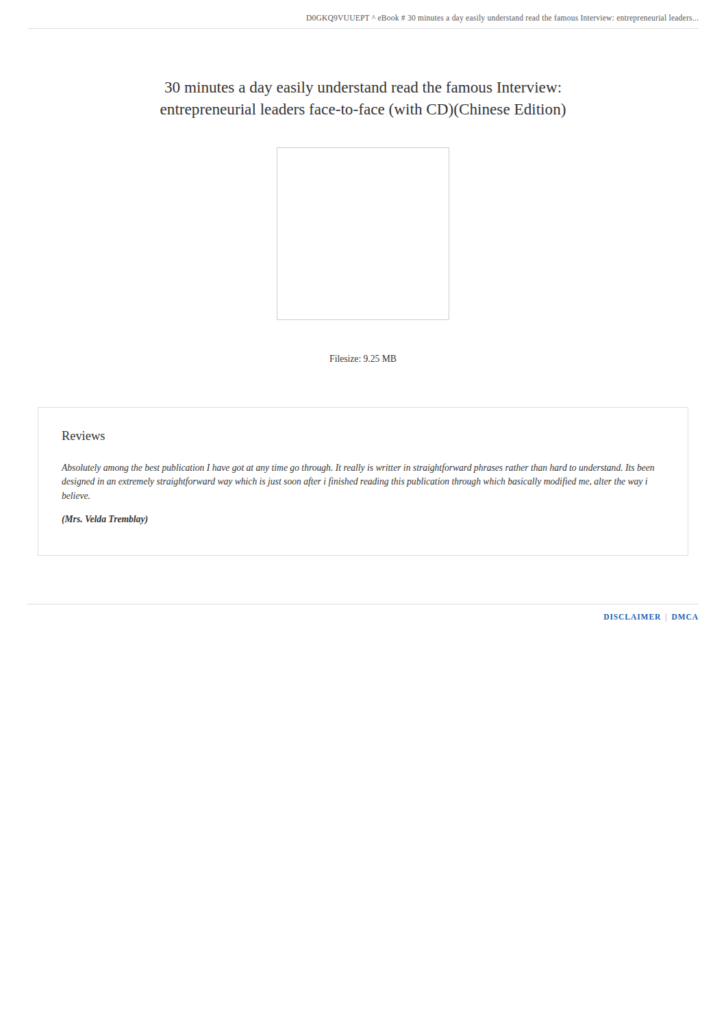D0GKQ9VUUEPT ^ eBook # 30 minutes a day easily understand read the famous Interview: entrepreneurial leaders...
30 minutes a day easily understand read the famous Interview:
entrepreneurial leaders face-to-face (with CD)(Chinese Edition)
Filesize: 9.25 MB
Reviews
Absolutely among the best publication I have got at any time go through. It really is writter in straightforward phrases rather than hard to understand. Its been designed in an extremely straightforward way which is just soon after i finished reading this publication through which basically modified me, alter the way i believe.
(Mrs. Velda Tremblay)
DISCLAIMER|DMCA